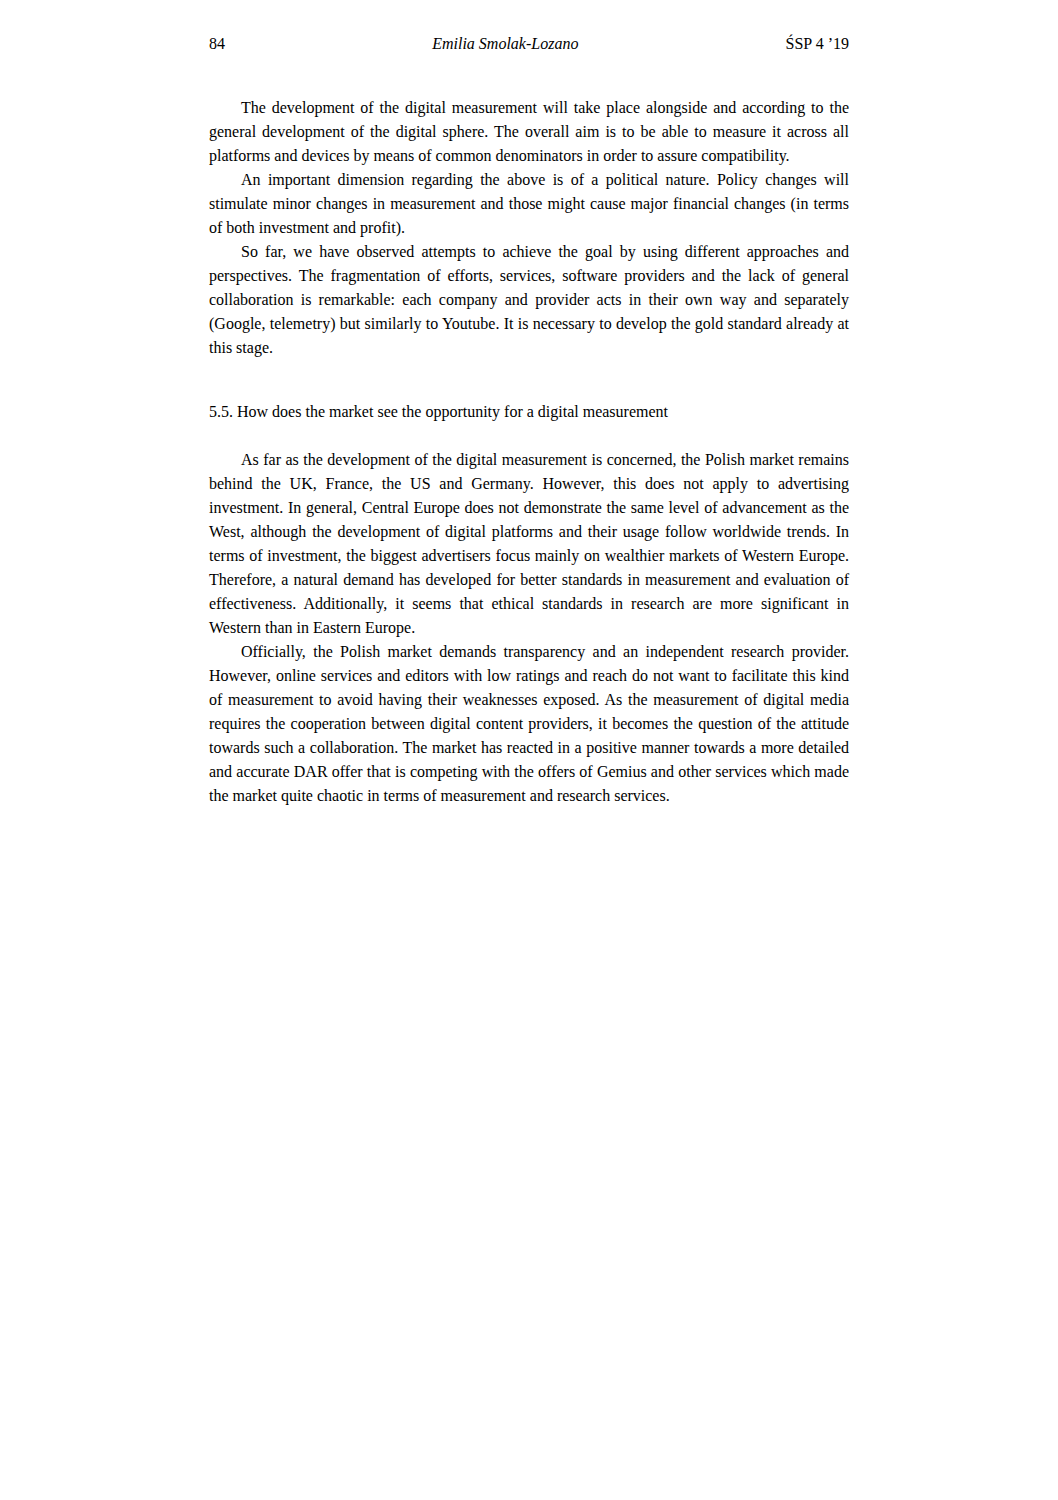84 Emilia Smolak-Lozano ŚSP 4 ’19
The development of the digital measurement will take place alongside and according to the general development of the digital sphere. The overall aim is to be able to measure it across all platforms and devices by means of common denominators in order to assure compatibility.
An important dimension regarding the above is of a political nature. Policy changes will stimulate minor changes in measurement and those might cause major financial changes (in terms of both investment and profit).
So far, we have observed attempts to achieve the goal by using different approaches and perspectives. The fragmentation of efforts, services, software providers and the lack of general collaboration is remarkable: each company and provider acts in their own way and separately (Google, telemetry) but similarly to Youtube. It is necessary to develop the gold standard already at this stage.
5.5. How does the market see the opportunity for a digital measurement
As far as the development of the digital measurement is concerned, the Polish market remains behind the UK, France, the US and Germany. However, this does not apply to advertising investment. In general, Central Europe does not demonstrate the same level of advancement as the West, although the development of digital platforms and their usage follow worldwide trends. In terms of investment, the biggest advertisers focus mainly on wealthier markets of Western Europe. Therefore, a natural demand has developed for better standards in measurement and evaluation of effectiveness. Additionally, it seems that ethical standards in research are more significant in Western than in Eastern Europe.
Officially, the Polish market demands transparency and an independent research provider. However, online services and editors with low ratings and reach do not want to facilitate this kind of measurement to avoid having their weaknesses exposed. As the measurement of digital media requires the cooperation between digital content providers, it becomes the question of the attitude towards such a collaboration. The market has reacted in a positive manner towards a more detailed and accurate DAR offer that is competing with the offers of Gemius and other services which made the market quite chaotic in terms of measurement and research services.